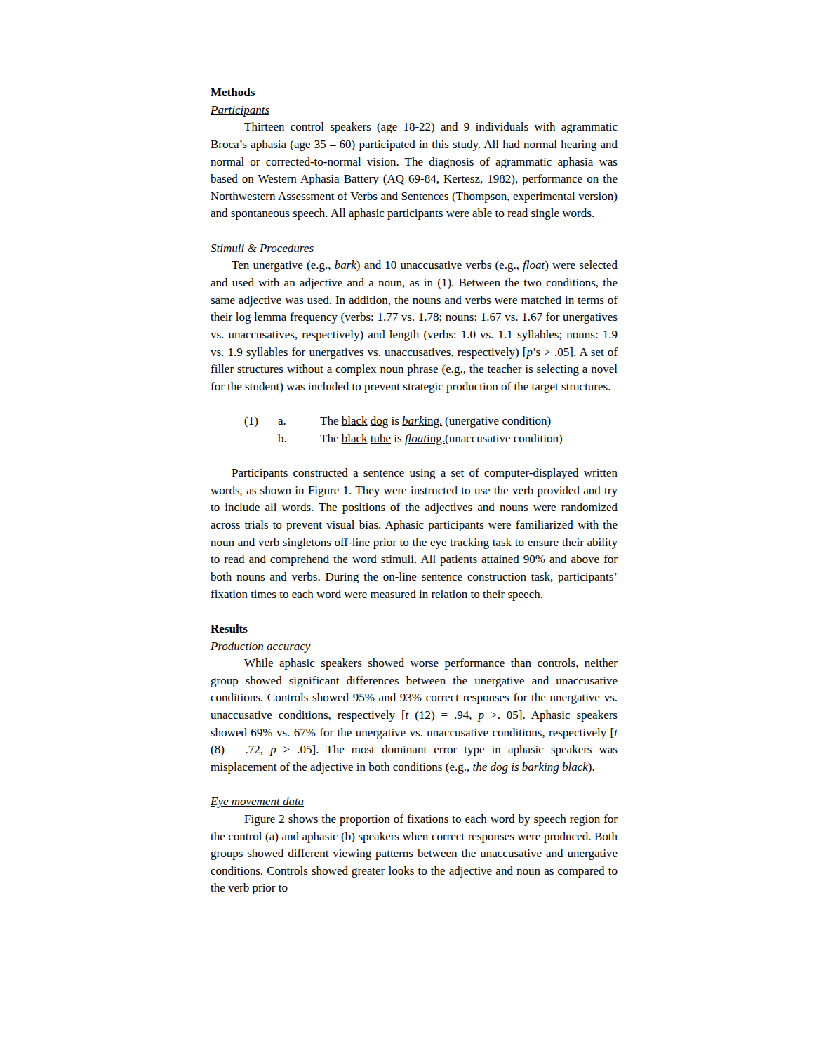Methods
Participants
Thirteen control speakers (age 18-22) and 9 individuals with agrammatic Broca’s aphasia (age 35 – 60) participated in this study. All had normal hearing and normal or corrected-to-normal vision. The diagnosis of agrammatic aphasia was based on Western Aphasia Battery (AQ 69-84, Kertesz, 1982), performance on the Northwestern Assessment of Verbs and Sentences (Thompson, experimental version) and spontaneous speech. All aphasic participants were able to read single words.
Stimuli & Procedures
Ten unergative (e.g., bark) and 10 unaccusative verbs (e.g., float) were selected and used with an adjective and a noun, as in (1). Between the two conditions, the same adjective was used. In addition, the nouns and verbs were matched in terms of their log lemma frequency (verbs: 1.77 vs. 1.78; nouns: 1.67 vs. 1.67 for unergatives vs. unaccusatives, respectively) and length (verbs: 1.0 vs. 1.1 syllables; nouns: 1.9 vs. 1.9 syllables for unergatives vs. unaccusatives, respectively) [p’s > .05]. A set of filler structures without a complex noun phrase (e.g., the teacher is selecting a novel for the student) was included to prevent strategic production of the target structures.
| (1) | a. | The black dog is bark ing. | (unergative condition) |
| | b. | The black tube is float ing. | (unaccusative condition) |
Participants constructed a sentence using a set of computer-displayed written words, as shown in Figure 1. They were instructed to use the verb provided and try to include all words. The positions of the adjectives and nouns were randomized across trials to prevent visual bias. Aphasic participants were familiarized with the noun and verb singletons off-line prior to the eye tracking task to ensure their ability to read and comprehend the word stimuli. All patients attained 90% and above for both nouns and verbs. During the on-line sentence construction task, participants’ fixation times to each word were measured in relation to their speech.
Results
Production accuracy
While aphasic speakers showed worse performance than controls, neither group showed significant differences between the unergative and unaccusative conditions. Controls showed 95% and 93% correct responses for the unergative vs. unaccusative conditions, respectively [t (12) = .94, p >. 05]. Aphasic speakers showed 69% vs. 67% for the unergative vs. unaccusative conditions, respectively [t (8) = .72, p > .05]. The most dominant error type in aphasic speakers was misplacement of the adjective in both conditions (e.g., the dog is barking black).
Eye movement data
Figure 2 shows the proportion of fixations to each word by speech region for the control (a) and aphasic (b) speakers when correct responses were produced. Both groups showed different viewing patterns between the unaccusative and unergative conditions. Controls showed greater looks to the adjective and noun as compared to the verb prior to